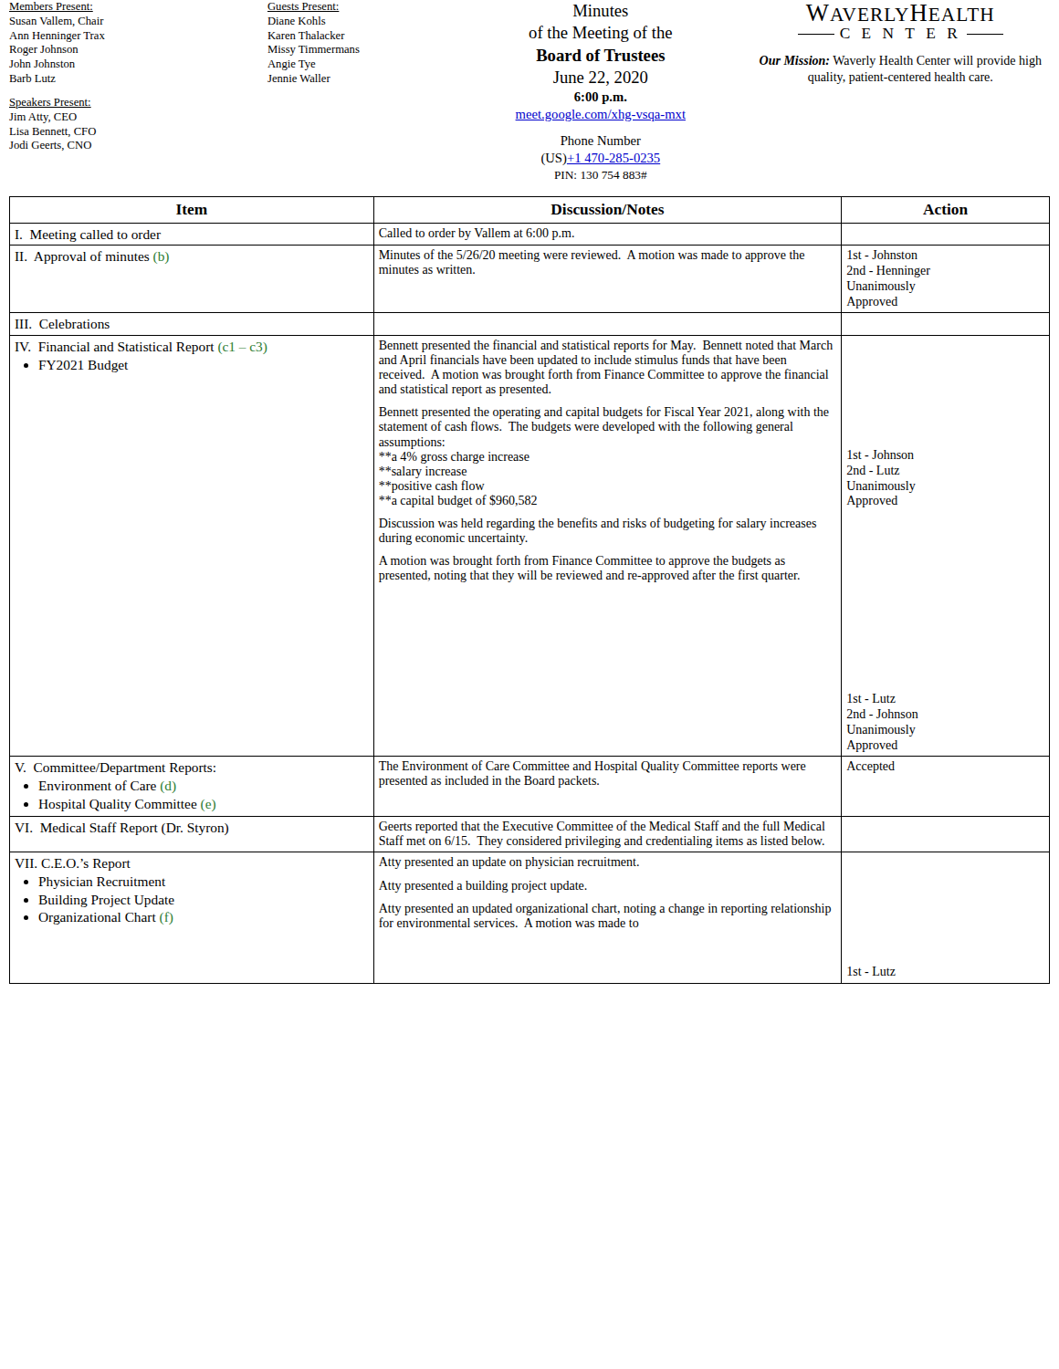Members Present:
Susan Vallem, Chair
Ann Henninger Trax
Roger Johnson
John Johnston
Barb Lutz
Speakers Present:
Jim Atty, CEO
Lisa Bennett, CFO
Jodi Geerts, CNO
Guests Present:
Diane Kohls
Karen Thalacker
Missy Timmermans
Angie Tye
Jennie Waller
Minutes
of the Meeting of the
Board of Trustees
June 22, 2020
6:00 p.m.
meet.google.com/xhg-vsqa-mxt
Phone Number
(US)+1 470-285-0235
PIN: 130 754 883#
WAVERLYHEALTH
C E N T E R
Our Mission: Waverly Health Center will provide high quality, patient-centered health care.
| Item | Discussion/Notes | Action |
| --- | --- | --- |
| I. Meeting called to order | Called to order by Vallem at 6:00 p.m. | |
| II. Approval of minutes (b) | Minutes of the 5/26/20 meeting were reviewed. A motion was made to approve the minutes as written. | 1st - Johnston 2nd - Henninger Unanimously Approved |
| III. Celebrations | | |
| IV. Financial and Statistical Report (c1 – c3) FY2021 Budget | Bennett presented the financial and statistical reports for May. Bennett noted that March and April financials have been updated to include stimulus funds that have been received. A motion was brought forth from Finance Committee to approve the financial and statistical report as presented. Bennett presented the operating and capital budgets for Fiscal Year 2021, along with the statement of cash flows. The budgets were developed with the following general assumptions: **a 4% gross charge increase **salary increase **positive cash flow **a capital budget of $960,582 Discussion was held regarding the benefits and risks of budgeting for salary increases during economic uncertainty. A motion was brought forth from Finance Committee to approve the budgets as presented, noting that they will be reviewed and re-approved after the first quarter. | 1st - Johnson 2nd - Lutz Unanimously Approved 1st - Lutz 2nd - Johnson Unanimously Approved |
| V. Committee/Department Reports: Environment of Care (d) Hospital Quality Committee (e) | The Environment of Care Committee and Hospital Quality Committee reports were presented as included in the Board packets. | Accepted |
| VI. Medical Staff Report (Dr. Styron) | Geerts reported that the Executive Committee of the Medical Staff and the full Medical Staff met on 6/15. They considered privileging and credentialing items as listed below. | |
| VII. C.E.O.’s Report Physician Recruitment Building Project Update Organizational Chart (f) | Atty presented an update on physician recruitment. Atty presented a building project update. Atty presented an updated organizational chart, noting a change in reporting relationship for environmental services. A motion was made to | 1st - Lutz |